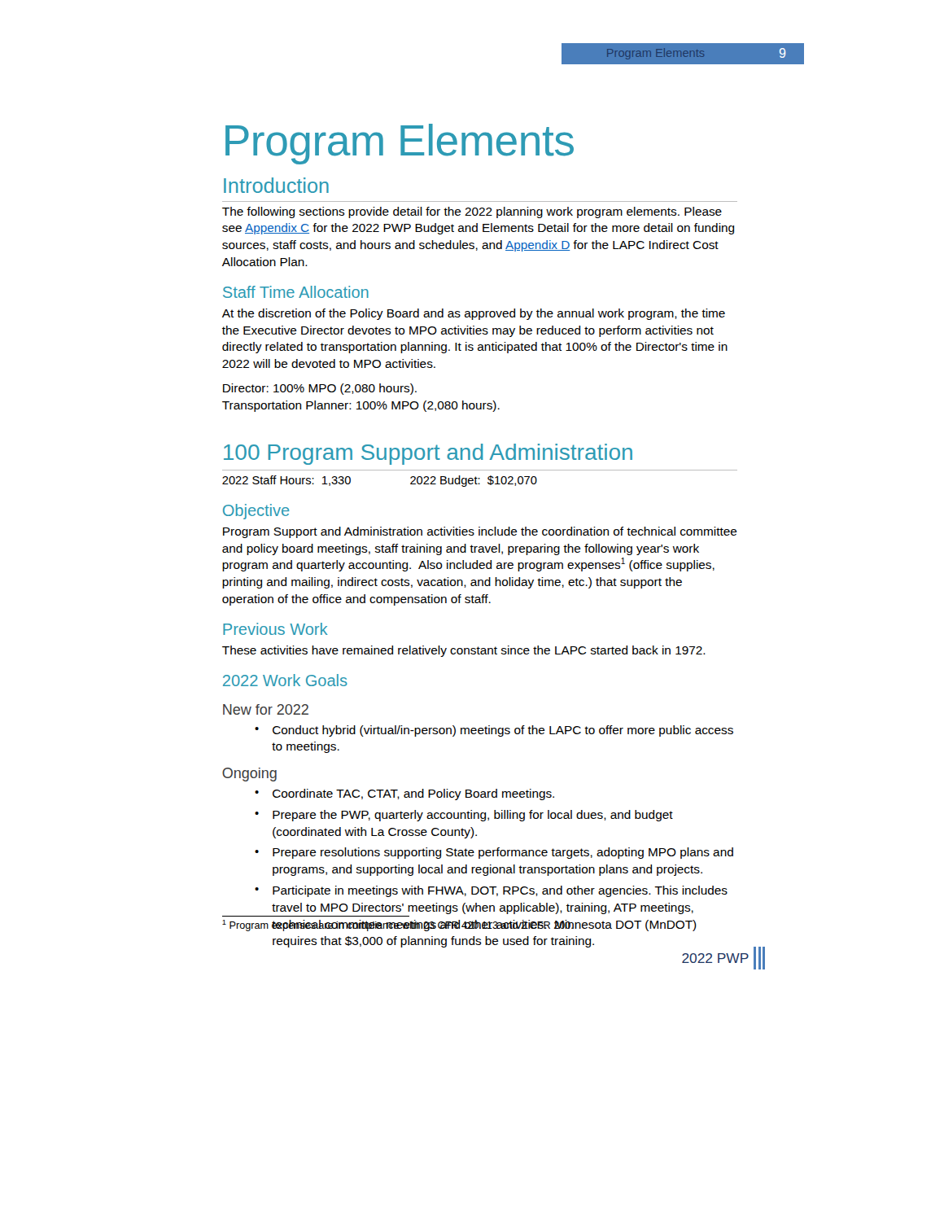Program Elements
9
Program Elements
Introduction
The following sections provide detail for the 2022 planning work program elements. Please see Appendix C for the 2022 PWP Budget and Elements Detail for the more detail on funding sources, staff costs, and hours and schedules, and Appendix D for the LAPC Indirect Cost Allocation Plan.
Staff Time Allocation
At the discretion of the Policy Board and as approved by the annual work program, the time the Executive Director devotes to MPO activities may be reduced to perform activities not directly related to transportation planning. It is anticipated that 100% of the Director's time in 2022 will be devoted to MPO activities.
Director: 100% MPO (2,080 hours).
Transportation Planner: 100% MPO (2,080 hours).
100 Program Support and Administration
2022 Staff Hours: 1,330 2022 Budget: $102,070
Objective
Program Support and Administration activities include the coordination of technical committee and policy board meetings, staff training and travel, preparing the following year's work program and quarterly accounting. Also included are program expenses1 (office supplies, printing and mailing, indirect costs, vacation, and holiday time, etc.) that support the operation of the office and compensation of staff.
Previous Work
These activities have remained relatively constant since the LAPC started back in 1972.
2022 Work Goals
New for 2022
Conduct hybrid (virtual/in-person) meetings of the LAPC to offer more public access to meetings.
Ongoing
Coordinate TAC, CTAT, and Policy Board meetings.
Prepare the PWP, quarterly accounting, billing for local dues, and budget (coordinated with La Crosse County).
Prepare resolutions supporting State performance targets, adopting MPO plans and programs, and supporting local and regional transportation plans and projects.
Participate in meetings with FHWA, DOT, RPCs, and other agencies. This includes travel to MPO Directors' meetings (when applicable), training, ATP meetings, technical committee meetings and other activities. Minnesota DOT (MnDOT) requires that $3,000 of planning funds be used for training.
1 Program expenses are in compliance with 23 CFR 420.113 and 2 CFR 200.
2022 PWP